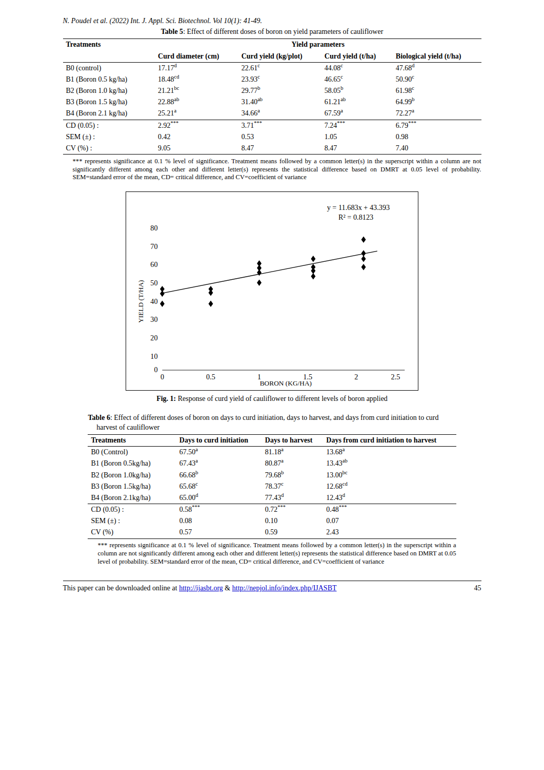N. Poudel et al. (2022) Int. J. Appl. Sci. Biotechnol. Vol 10(1): 41-49.
Table 5: Effect of different doses of boron on yield parameters of cauliflower
| Treatments | Yield parameters |
| --- | --- |
| | Curd diameter (cm) | Curd yield (kg/plot) | Curd yield (t/ha) | Biological yield (t/ha) |
| B0 (control) | 17.17 d | 22.61 c | 44.08 c | 47.68 d |
| B1 (Boron 0.5 kg/ha) | 18.48 cd | 23.93 c | 46.65 c | 50.90 c |
| B2 (Boron 1.0 kg/ha) | 21.21 bc | 29.77 b | 58.05 b | 61.98 c |
| B3 (Boron 1.5 kg/ha) | 22.88 ab | 31.40 ab | 61.21 ab | 64.99 b |
| B4 (Boron 2.1 kg/ha) | 25.21 a | 34.66 a | 67.59 a | 72.27 a |
| CD (0.05) : | 2.92 *** | 3.71 *** | 7.24 *** | 6.79 *** |
| SEM (±) : | 0.42 | 0.53 | 1.05 | 0.98 |
| CV (%) : | 9.05 | 8.47 | 8.47 | 7.40 |
*** represents significance at 0.1 % level of significance. Treatment means followed by a common letter(s) in the superscript within a column are not significantly different among each other and different letter(s) represents the statistical difference based on DMRT at 0.05 level of probability. SEM=standard error of the mean, CD= critical difference, and CV=coefficient of variance
y = 11.683x + 43.393 R² = 0.8123 80 70 60 50 40 30 20 10 0 YIELD (T/HA) 0 0.5 1 1.5 2 2.5 BORON (KG/HA)
Fig. 1: Response of curd yield of cauliflower to different levels of boron applied
Table 6: Effect of different doses of boron on days to curd initiation, days to harvest, and days from curd initiation to curd harvest of cauliflower
| Treatments | Days to curd initiation | Days to harvest | Days from curd initiation to harvest |
| --- | --- | --- | --- |
| B0 (Control) | 67.50 a | 81.18 a | 13.68 a |
| B1 (Boron 0.5kg/ha) | 67.43 a | 80.87 a | 13.43 ab |
| B2 (Boron 1.0kg/ha) | 66.68 b | 79.68 b | 13.00 bc |
| B3 (Boron 1.5kg/ha) | 65.68 c | 78.37 c | 12.68 cd |
| B4 (Boron 2.1kg/ha) | 65.00 d | 77.43 d | 12.43 d |
| CD (0.05) : | 0.58 *** | 0.72 *** | 0.48 *** |
| SEM (±) : | 0.08 | 0.10 | 0.07 |
| CV (%) | 0.57 | 0.59 | 2.43 |
*** represents significance at 0.1 % level of significance. Treatment means followed by a common letter(s) in the superscript within a column are not significantly different among each other and different letter(s) represents the statistical difference based on DMRT at 0.05 level of probability. SEM=standard error of the mean, CD= critical difference, and CV=coefficient of variance
This paper can be downloaded online at http://ijasbt.org & http://nepjol.info/index.php/IJASBT
45